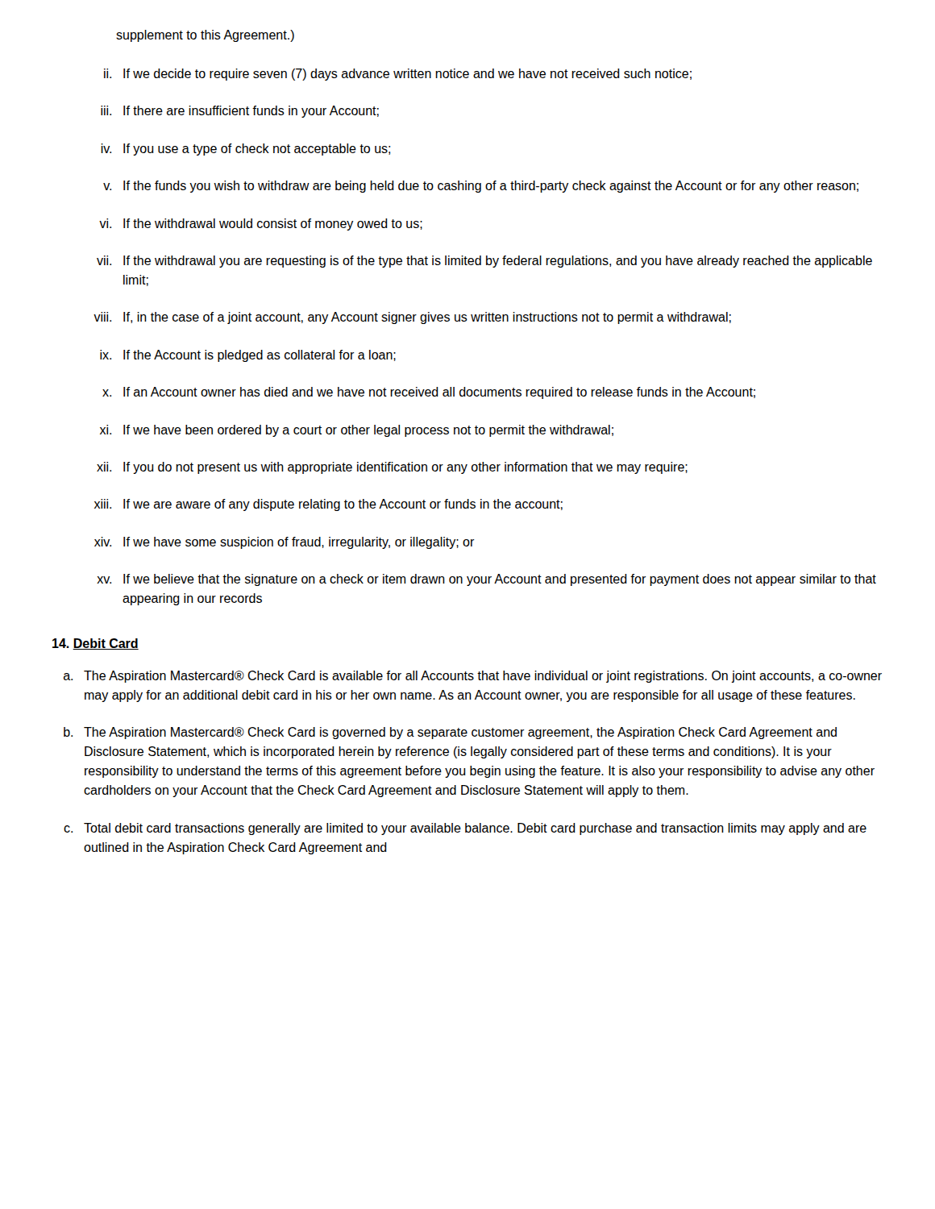supplement to this Agreement.)
If we decide to require seven (7) days advance written notice and we have not received such notice;
If there are insufficient funds in your Account;
If you use a type of check not acceptable to us;
If the funds you wish to withdraw are being held due to cashing of a third-party check against the Account or for any other reason;
If the withdrawal would consist of money owed to us;
If the withdrawal you are requesting is of the type that is limited by federal regulations, and you have already reached the applicable limit;
If, in the case of a joint account, any Account signer gives us written instructions not to permit a withdrawal;
If the Account is pledged as collateral for a loan;
If an Account owner has died and we have not received all documents required to release funds in the Account;
If we have been ordered by a court or other legal process not to permit the withdrawal;
If you do not present us with appropriate identification or any other information that we may require;
If we are aware of any dispute relating to the Account or funds in the account;
If we have some suspicion of fraud, irregularity, or illegality; or
If we believe that the signature on a check or item drawn on your Account and presented for payment does not appear similar to that appearing in our records
14. Debit Card
The Aspiration Mastercard® Check Card is available for all Accounts that have individual or joint registrations. On joint accounts, a co-owner may apply for an additional debit card in his or her own name. As an Account owner, you are responsible for all usage of these features.
The Aspiration Mastercard® Check Card is governed by a separate customer agreement, the Aspiration Check Card Agreement and Disclosure Statement, which is incorporated herein by reference (is legally considered part of these terms and conditions). It is your responsibility to understand the terms of this agreement before you begin using the feature. It is also your responsibility to advise any other cardholders on your Account that the Check Card Agreement and Disclosure Statement will apply to them.
Total debit card transactions generally are limited to your available balance. Debit card purchase and transaction limits may apply and are outlined in the Aspiration Check Card Agreement and